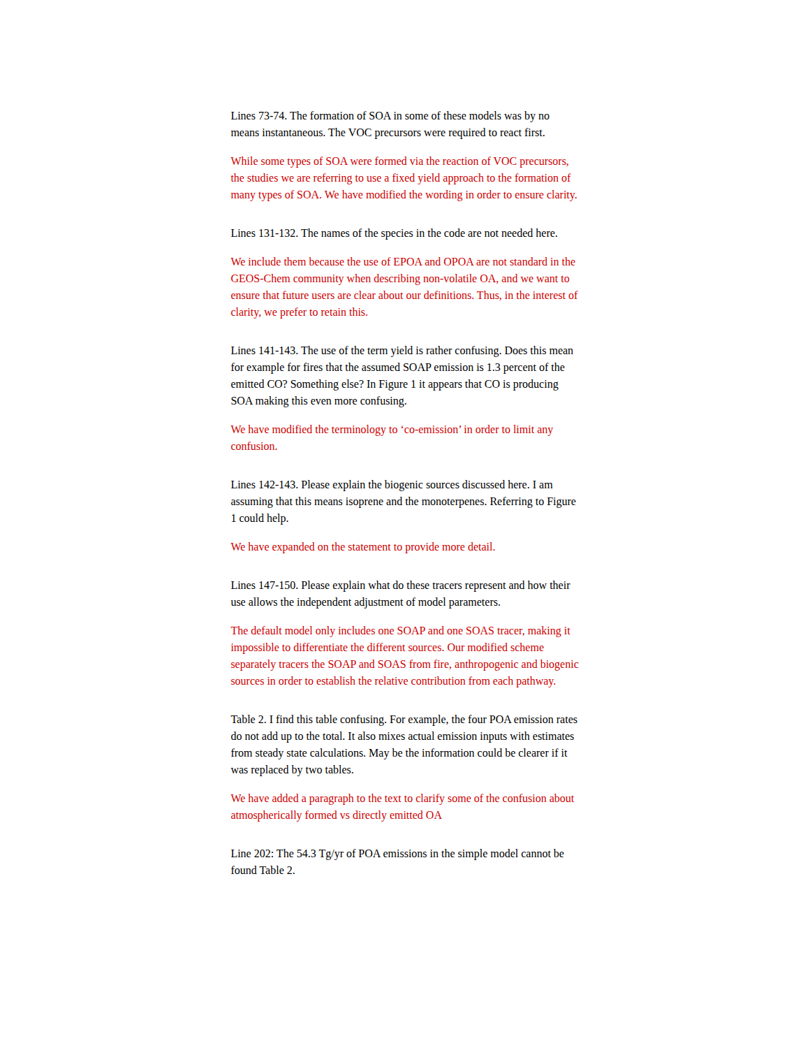Lines 73-74. The formation of SOA in some of these models was by no means instantaneous. The VOC precursors were required to react first.
While some types of SOA were formed via the reaction of VOC precursors, the studies we are referring to use a fixed yield approach to the formation of many types of SOA. We have modified the wording in order to ensure clarity.
Lines 131-132. The names of the species in the code are not needed here.
We include them because the use of EPOA and OPOA are not standard in the GEOS-Chem community when describing non-volatile OA, and we want to ensure that future users are clear about our definitions. Thus, in the interest of clarity, we prefer to retain this.
Lines 141-143. The use of the term yield is rather confusing. Does this mean for example for fires that the assumed SOAP emission is 1.3 percent of the emitted CO? Something else? In Figure 1 it appears that CO is producing SOA making this even more confusing.
We have modified the terminology to ‘co-emission’ in order to limit any confusion.
Lines 142-143. Please explain the biogenic sources discussed here. I am assuming that this means isoprene and the monoterpenes. Referring to Figure 1 could help.
We have expanded on the statement to provide more detail.
Lines 147-150. Please explain what do these tracers represent and how their use allows the independent adjustment of model parameters.
The default model only includes one SOAP and one SOAS tracer, making it impossible to differentiate the different sources. Our modified scheme separately tracers the SOAP and SOAS from fire, anthropogenic and biogenic sources in order to establish the relative contribution from each pathway.
Table 2. I find this table confusing. For example, the four POA emission rates do not add up to the total. It also mixes actual emission inputs with estimates from steady state calculations. May be the information could be clearer if it was replaced by two tables.
We have added a paragraph to the text to clarify some of the confusion about atmospherically formed vs directly emitted OA
Line 202: The 54.3 Tg/yr of POA emissions in the simple model cannot be found Table 2.